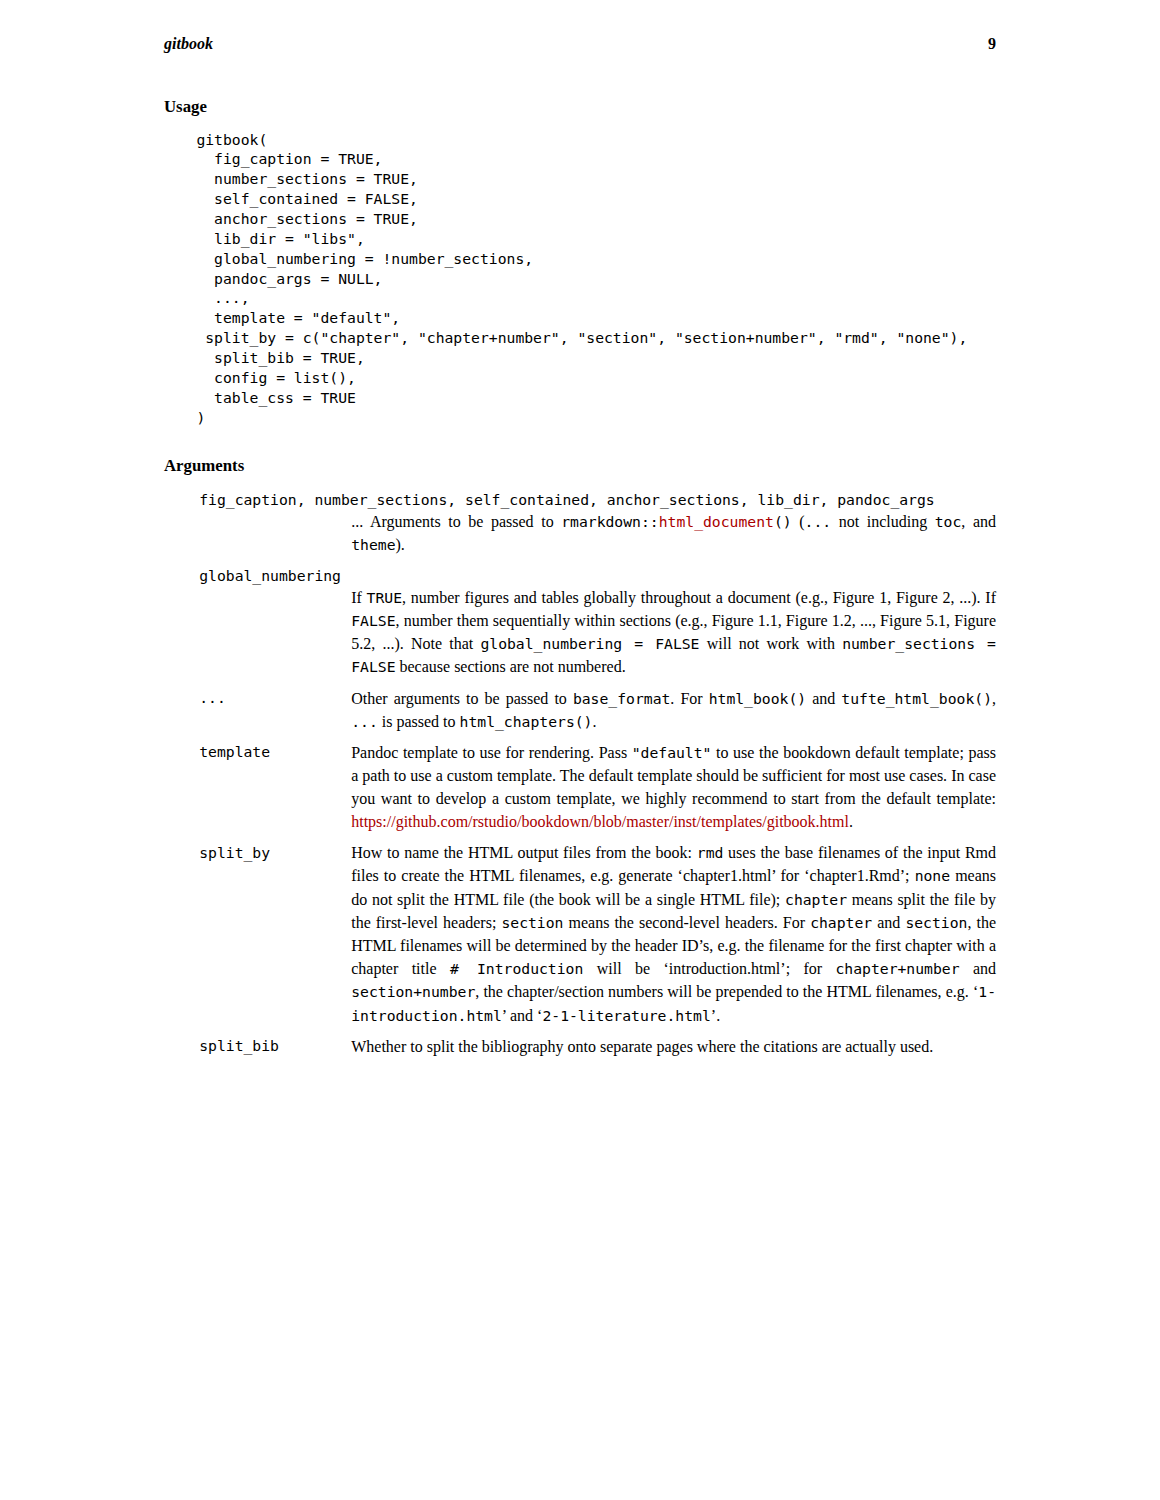gitbook 9
Usage
gitbook(
  fig_caption = TRUE,
  number_sections = TRUE,
  self_contained = FALSE,
  anchor_sections = TRUE,
  lib_dir = "libs",
  global_numbering = !number_sections,
  pandoc_args = NULL,
  ...,
  template = "default",
 split_by = c("chapter", "chapter+number", "section", "section+number", "rmd", "none"),
  split_bib = TRUE,
  config = list(),
  table_css = TRUE
)
Arguments
fig_caption, number_sections, self_contained, anchor_sections, lib_dir, pandoc_args
... Arguments to be passed to rmarkdown::html_document() (... not including toc, and theme).
global_numbering
If TRUE, number figures and tables globally throughout a document (e.g., Figure 1, Figure 2, ...). If FALSE, number them sequentially within sections (e.g., Figure 1.1, Figure 1.2, ..., Figure 5.1, Figure 5.2, ...). Note that global_numbering = FALSE will not work with number_sections = FALSE because sections are not numbered.
...
Other arguments to be passed to base_format. For html_book() and tufte_html_book(), ... is passed to html_chapters().
template
Pandoc template to use for rendering. Pass "default" to use the bookdown default template; pass a path to use a custom template. The default template should be sufficient for most use cases. In case you want to develop a custom template, we highly recommend to start from the default template: https://github.com/rstudio/bookdown/blob/master/inst/templates/gitbook.html.
split_by
How to name the HTML output files from the book: rmd uses the base filenames of the input Rmd files to create the HTML filenames, e.g. generate ‘chapter1.html’ for ‘chapter1.Rmd’; none means do not split the HTML file (the book will be a single HTML file); chapter means split the file by the first-level headers; section means the second-level headers. For chapter and section, the HTML filenames will be determined by the header ID’s, e.g. the filename for the first chapter with a chapter title # Introduction will be ‘introduction.html’; for chapter+number and section+number, the chapter/section numbers will be prepended to the HTML filenames, e.g. ‘1-introduction.html’ and ‘2-1-literature.html’.
split_bib
Whether to split the bibliography onto separate pages where the citations are actually used.